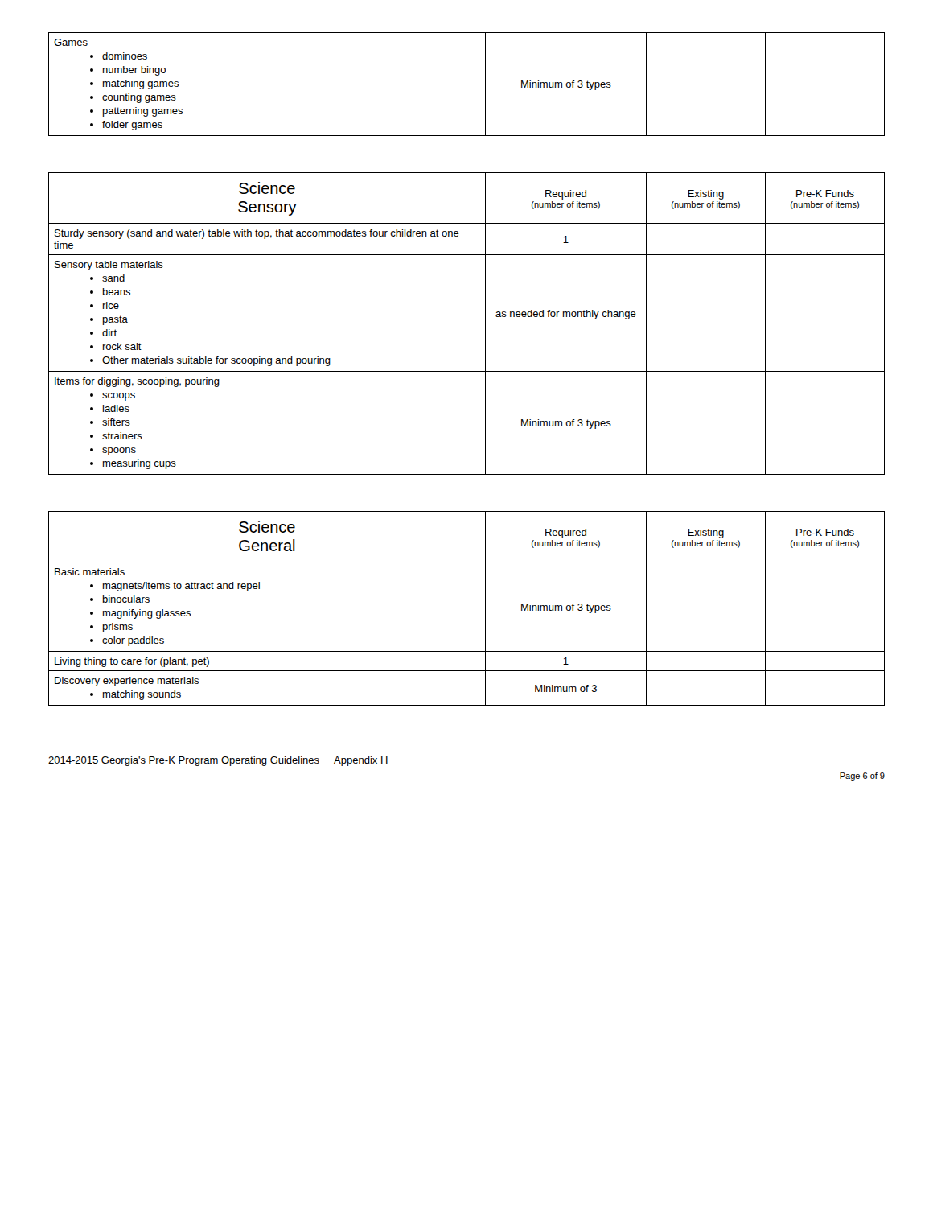| Games dominoes number bingo matching games counting games patterning games folder games | Minimum of 3 types | | |
| Science Sensory | Required (number of items) | Existing (number of items) | Pre-K Funds (number of items) |
| --- | --- | --- | --- |
| Sturdy sensory (sand and water) table with top, that accommodates four children at one time | 1 | | |
| Sensory table materials sand beans rice pasta dirt rock salt Other materials suitable for scooping and pouring | as needed for monthly change | | |
| Items for digging, scooping, pouring scoops ladles sifters strainers spoons measuring cups | Minimum of 3 types | | |
| Science General | Required (number of items) | Existing (number of items) | Pre-K Funds (number of items) |
| --- | --- | --- | --- |
| Basic materials magnets/items to attract and repel binoculars magnifying glasses prisms color paddles | Minimum of 3 types | | |
| Living thing to care for (plant, pet) | 1 | | |
| Discovery experience materials matching sounds | Minimum of 3 | | |
2014-2015 Georgia's Pre-K Program Operating Guidelines Appendix H
Page 6 of 9